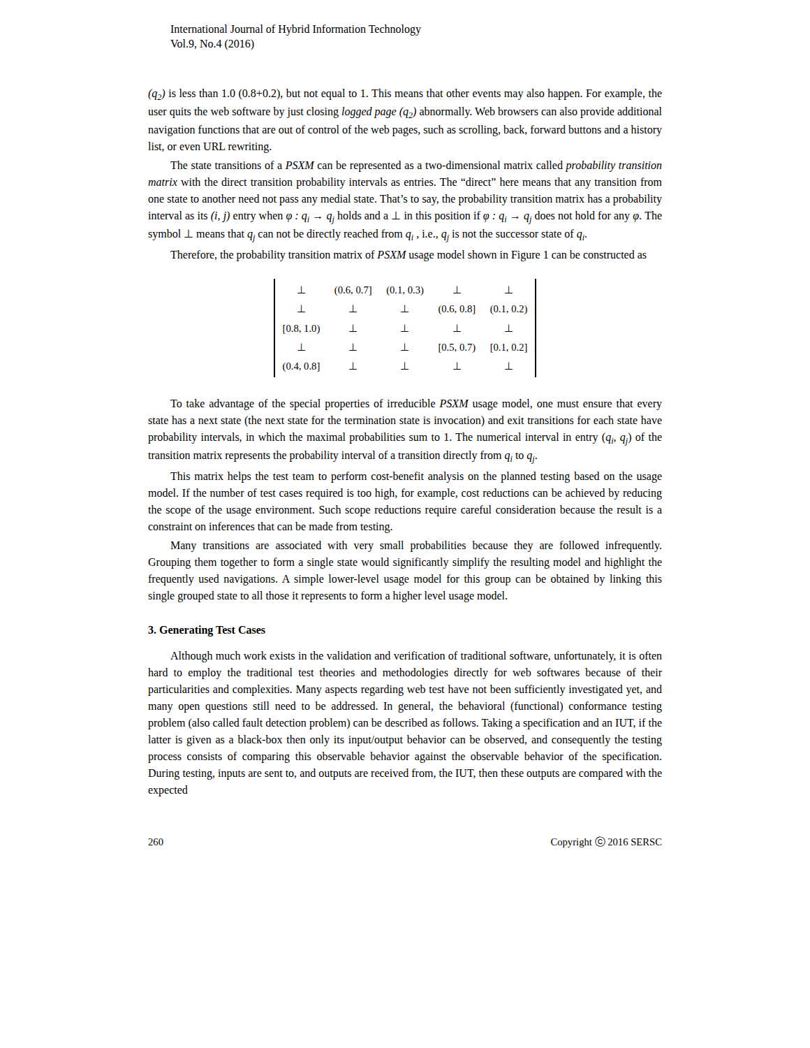International Journal of Hybrid Information Technology
Vol.9, No.4 (2016)
(q2) is less than 1.0 (0.8+0.2), but not equal to 1. This means that other events may also happen. For example, the user quits the web software by just closing logged page (q2) abnormally. Web browsers can also provide additional navigation functions that are out of control of the web pages, such as scrolling, back, forward buttons and a history list, or even URL rewriting.
The state transitions of a PSXM can be represented as a two-dimensional matrix called probability transition matrix with the direct transition probability intervals as entries. The “direct” here means that any transition from one state to another need not pass any medial state. That’s to say, the probability transition matrix has a probability interval as its (i, j) entry when φ : qi → qj holds and a ⊥ in this position if φ : qi → qj does not hold for any φ. The symbol ⊥ means that qj can not be directly reached from qi , i.e., qj is not the successor state of qi.
Therefore, the probability transition matrix of PSXM usage model shown in Figure 1 can be constructed as
| ⊥ | (0.6, 0.7] | (0.1, 0.3) | ⊥ | ⊥ |
| ⊥ | ⊥ | ⊥ | (0.6, 0.8] | (0.1, 0.2) |
| [0.8, 1.0) | ⊥ | ⊥ | ⊥ | ⊥ |
| ⊥ | ⊥ | ⊥ | [0.5, 0.7) | [0.1, 0.2] |
| (0.4, 0.8] | ⊥ | ⊥ | ⊥ | ⊥ |
To take advantage of the special properties of irreducible PSXM usage model, one must ensure that every state has a next state (the next state for the termination state is invocation) and exit transitions for each state have probability intervals, in which the maximal probabilities sum to 1. The numerical interval in entry (qi, qj) of the transition matrix represents the probability interval of a transition directly from qi to qj.
This matrix helps the test team to perform cost-benefit analysis on the planned testing based on the usage model. If the number of test cases required is too high, for example, cost reductions can be achieved by reducing the scope of the usage environment. Such scope reductions require careful consideration because the result is a constraint on inferences that can be made from testing.
Many transitions are associated with very small probabilities because they are followed infrequently. Grouping them together to form a single state would significantly simplify the resulting model and highlight the frequently used navigations. A simple lower-level usage model for this group can be obtained by linking this single grouped state to all those it represents to form a higher level usage model.
3. Generating Test Cases
Although much work exists in the validation and verification of traditional software, unfortunately, it is often hard to employ the traditional test theories and methodologies directly for web softwares because of their particularities and complexities. Many aspects regarding web test have not been sufficiently investigated yet, and many open questions still need to be addressed. In general, the behavioral (functional) conformance testing problem (also called fault detection problem) can be described as follows. Taking a specification and an IUT, if the latter is given as a black-box then only its input/output behavior can be observed, and consequently the testing process consists of comparing this observable behavior against the observable behavior of the specification. During testing, inputs are sent to, and outputs are received from, the IUT, then these outputs are compared with the expected
260 Copyright ⓒ 2016 SERSC